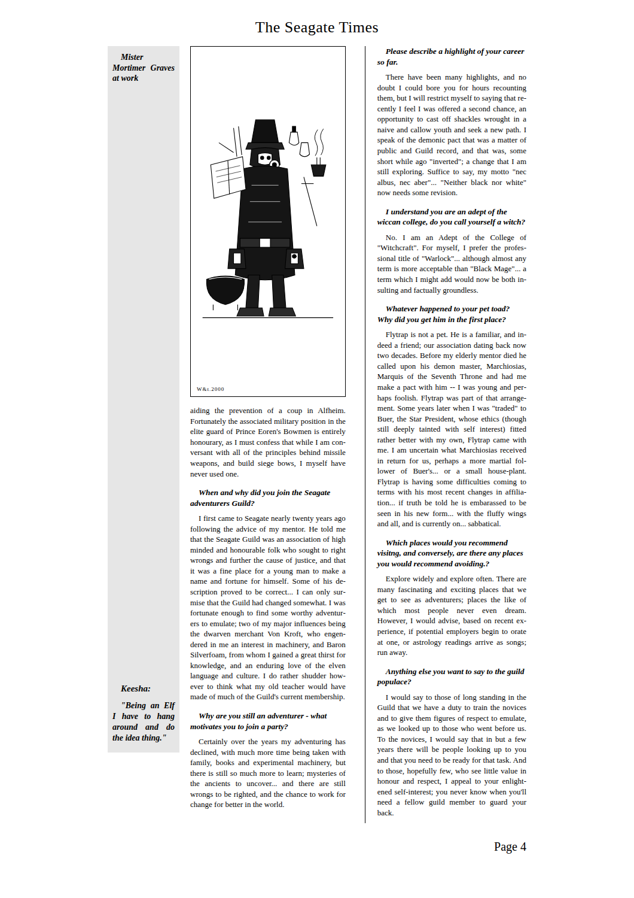The Seagate Times
Mister Mortimer Graves at work
Keesha:
"Being an Elf I have to hang around and do the idea thing."
W&t.2000
aiding the prevention of a coup in Alfheim. Fortunately the associated military position in the elite guard of Prince Eoren's Bowmen is entirely honourary, as I must confess that while I am conversant with all of the principles behind missile weapons, and build siege bows, I myself have never used one.
When and why did you join the Seagate adventurers Guild?
I first came to Seagate nearly twenty years ago following the advice of my mentor. He told me that the Seagate Guild was an association of high minded and honourable folk who sought to right wrongs and further the cause of justice, and that it was a fine place for a young man to make a name and fortune for himself. Some of his description proved to be correct... I can only surmise that the Guild had changed somewhat. I was fortunate enough to find some worthy adventurers to emulate; two of my major influences being the dwarven merchant Von Kroft, who engendered in me an interest in machinery, and Baron Silverfoam, from whom I gained a great thirst for knowledge, and an enduring love of the elven language and culture. I do rather shudder however to think what my old teacher would have made of much of the Guild's current membership.
Why are you still an adventurer - what motivates you to join a party?
Certainly over the years my adventuring has declined, with much more time being taken with family, books and experimental machinery, but there is still so much more to learn; mysteries of the ancients to uncover... and there are still wrongs to be righted, and the chance to work for change for better in the world.
Please describe a highlight of your career so far.
There have been many highlights, and no doubt I could bore you for hours recounting them, but I will restrict myself to saying that recently I feel I was offered a second chance, an opportunity to cast off shackles wrought in a naive and callow youth and seek a new path. I speak of the demonic pact that was a matter of public and Guild record, and that was, some short while ago "inverted"; a change that I am still exploring. Suffice to say, my motto "nec albus, nec aber"... "Neither black nor white" now needs some revision.
I understand you are an adept of the wiccan college, do you call yourself a witch?
No. I am an Adept of the College of "Witchcraft". For myself, I prefer the professional title of "Warlock"... although almost any term is more acceptable than "Black Mage"... a term which I might add would now be both insulting and factually groundless.
Whatever happened to your pet toad? Why did you get him in the first place?
Flytrap is not a pet. He is a familiar, and indeed a friend; our association dating back now two decades. Before my elderly mentor died he called upon his demon master, Marchiosias, Marquis of the Seventh Throne and had me make a pact with him -- I was young and perhaps foolish. Flytrap was part of that arrangement. Some years later when I was "traded" to Buer, the Star President, whose ethics (though still deeply tainted with self interest) fitted rather better with my own, Flytrap came with me. I am uncertain what Marchiosias received in return for us, perhaps a more martial follower of Buer's... or a small house-plant. Flytrap is having some difficulties coming to terms with his most recent changes in affiliation... if truth be told he is embarassed to be seen in his new form... with the fluffy wings and all, and is currently on... sabbatical.
Which places would you recommend visitng, and conversely, are there any places you would recommend avoiding.?
Explore widely and explore often. There are many fascinating and exciting places that we get to see as adventurers; places the like of which most people never even dream. However, I would advise, based on recent experience, if potential employers begin to orate at one, or astrology readings arrive as songs; run away.
Anything else you want to say to the guild populace?
I would say to those of long standing in the Guild that we have a duty to train the novices and to give them figures of respect to emulate, as we looked up to those who went before us. To the novices, I would say that in but a few years there will be people looking up to you and that you need to be ready for that task. And to those, hopefully few, who see little value in honour and respect, I appeal to your enlightened self-interest; you never know when you'll need a fellow guild member to guard your back.
Page 4